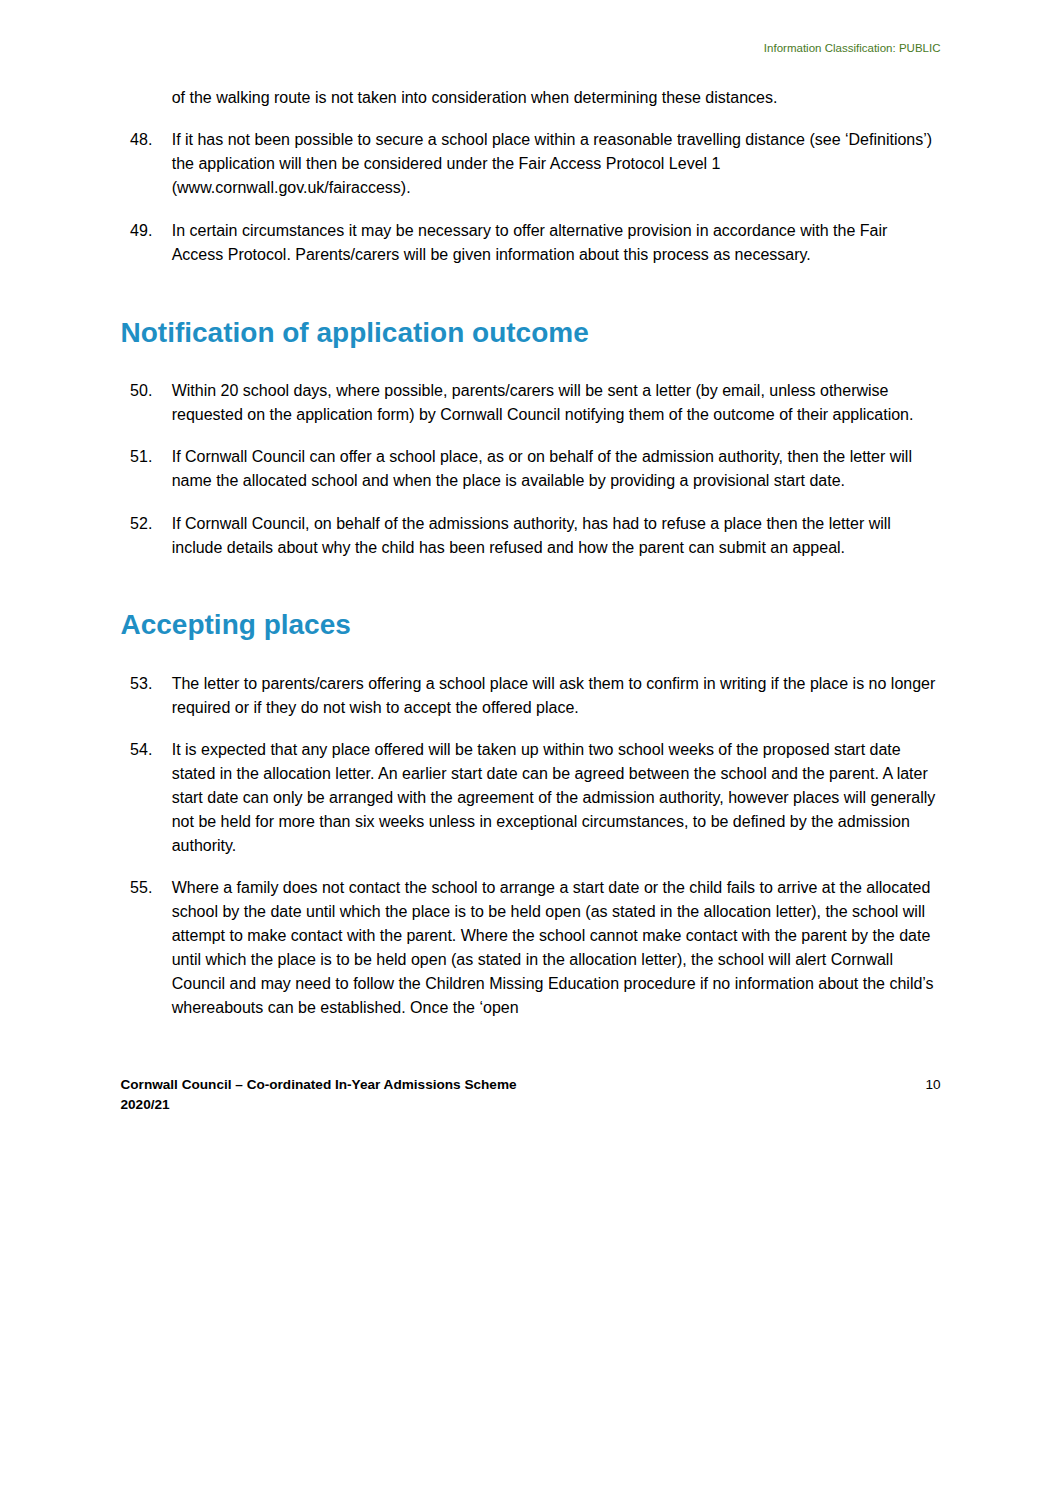Information Classification: PUBLIC
of the walking route is not taken into consideration when determining these distances.
48. If it has not been possible to secure a school place within a reasonable travelling distance (see ‘Definitions’) the application will then be considered under the Fair Access Protocol Level 1 (www.cornwall.gov.uk/fairaccess).
49. In certain circumstances it may be necessary to offer alternative provision in accordance with the Fair Access Protocol. Parents/carers will be given information about this process as necessary.
Notification of application outcome
50. Within 20 school days, where possible, parents/carers will be sent a letter (by email, unless otherwise requested on the application form) by Cornwall Council notifying them of the outcome of their application.
51. If Cornwall Council can offer a school place, as or on behalf of the admission authority, then the letter will name the allocated school and when the place is available by providing a provisional start date.
52. If Cornwall Council, on behalf of the admissions authority, has had to refuse a place then the letter will include details about why the child has been refused and how the parent can submit an appeal.
Accepting places
53. The letter to parents/carers offering a school place will ask them to confirm in writing if the place is no longer required or if they do not wish to accept the offered place.
54. It is expected that any place offered will be taken up within two school weeks of the proposed start date stated in the allocation letter. An earlier start date can be agreed between the school and the parent. A later start date can only be arranged with the agreement of the admission authority, however places will generally not be held for more than six weeks unless in exceptional circumstances, to be defined by the admission authority.
55. Where a family does not contact the school to arrange a start date or the child fails to arrive at the allocated school by the date until which the place is to be held open (as stated in the allocation letter), the school will attempt to make contact with the parent. Where the school cannot make contact with the parent by the date until which the place is to be held open (as stated in the allocation letter), the school will alert Cornwall Council and may need to follow the Children Missing Education procedure if no information about the child’s whereabouts can be established. Once the ‘open
Cornwall Council – Co-ordinated In-Year Admissions Scheme 2020/21
10